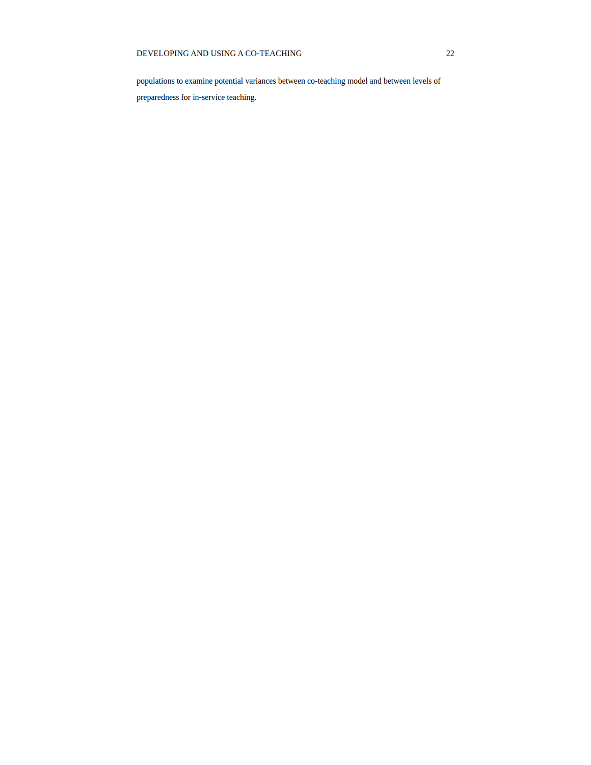Developing and Using a Co-Teaching 22
populations to examine potential variances between co-teaching model and between levels of preparedness for in-service teaching.